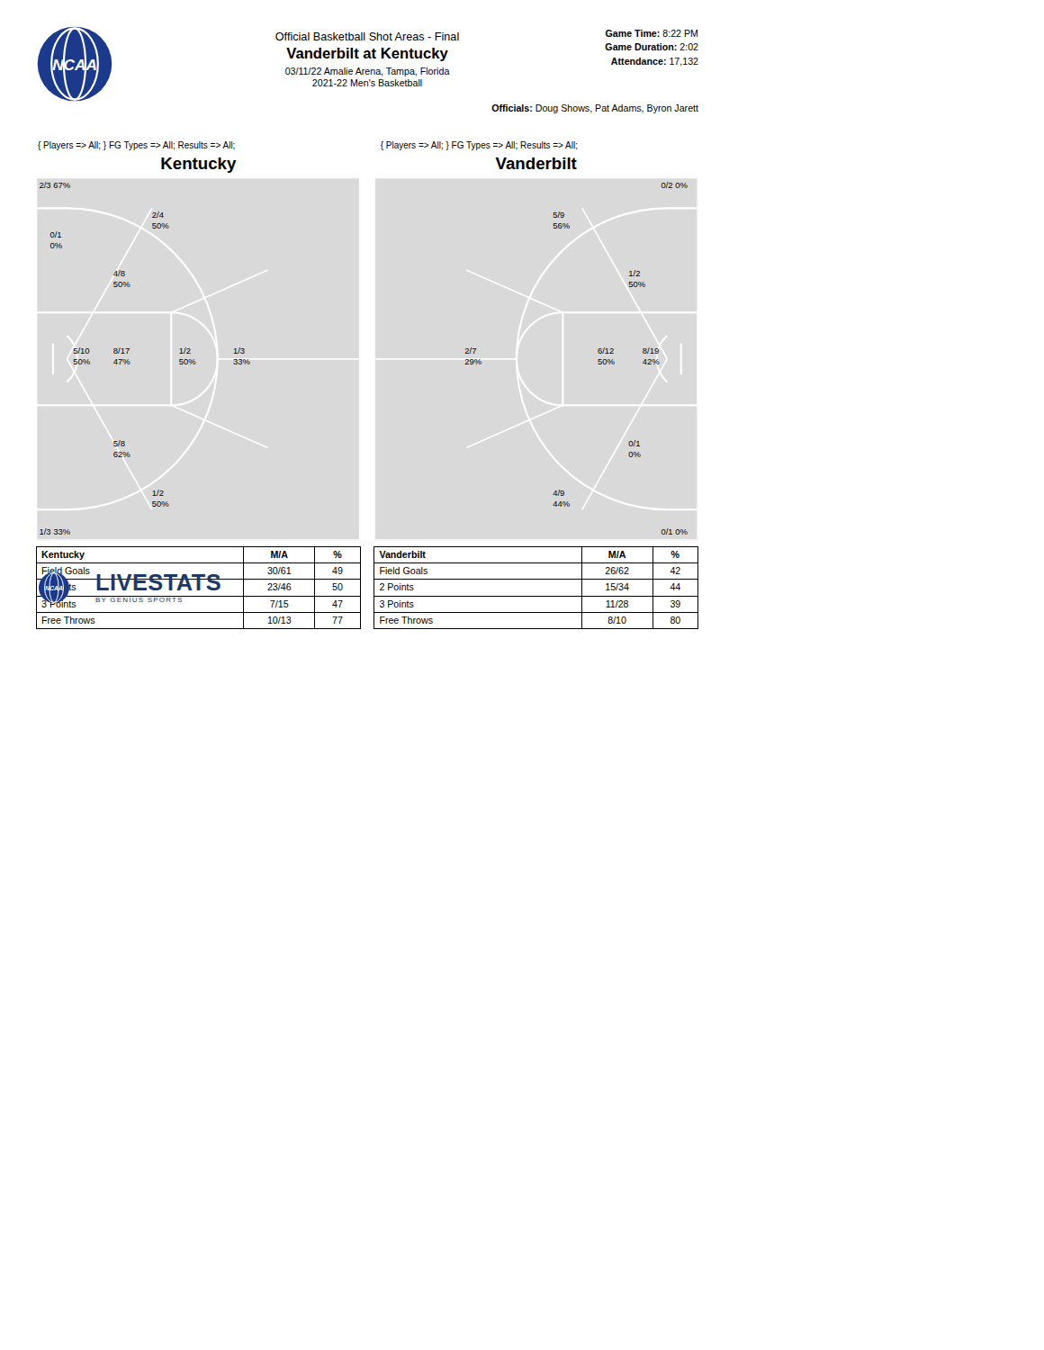NCAA
Official Basketball Shot Areas - Final
Vanderbilt at Kentucky
03/11/22 Amalie Arena, Tampa, Florida
2021-22 Men's Basketball
Game Time: 8:22 PM
Game Duration: 2:02
Attendance: 17,132
Officials: Doug Shows, Pat Adams, Byron Jarett
{ Players => All; } FG Types => All; Results => All;
{ Players => All; } FG Types => All; Results => All;
Kentucky
Vanderbilt
2/3 67% 0/1 0% 2/4 50% 4/8 50% 5/10 50% 8/17 47% 1/2 50% 1/3 33% 5/8 62% 1/2 50% 1/3 33%
0/2 0% 5/9 56% 1/2 50% 2/7 29% 6/12 50% 8/19 42% 0/1 0% 4/9 44% 0/1 0%
| Kentucky | M/A | % |
| --- | --- | --- |
| Field Goals | 30/61 | 49 |
| 2 Points | 23/46 | 50 |
| 3 Points | 7/15 | 47 |
| Free Throws | 10/13 | 77 |
| Vanderbilt | M/A | % |
| --- | --- | --- |
| Field Goals | 26/62 | 42 |
| 2 Points | 15/34 | 44 |
| 3 Points | 11/28 | 39 |
| Free Throws | 8/10 | 80 |
NCAA
LIVESTATS
BY GENIUS SPORTS